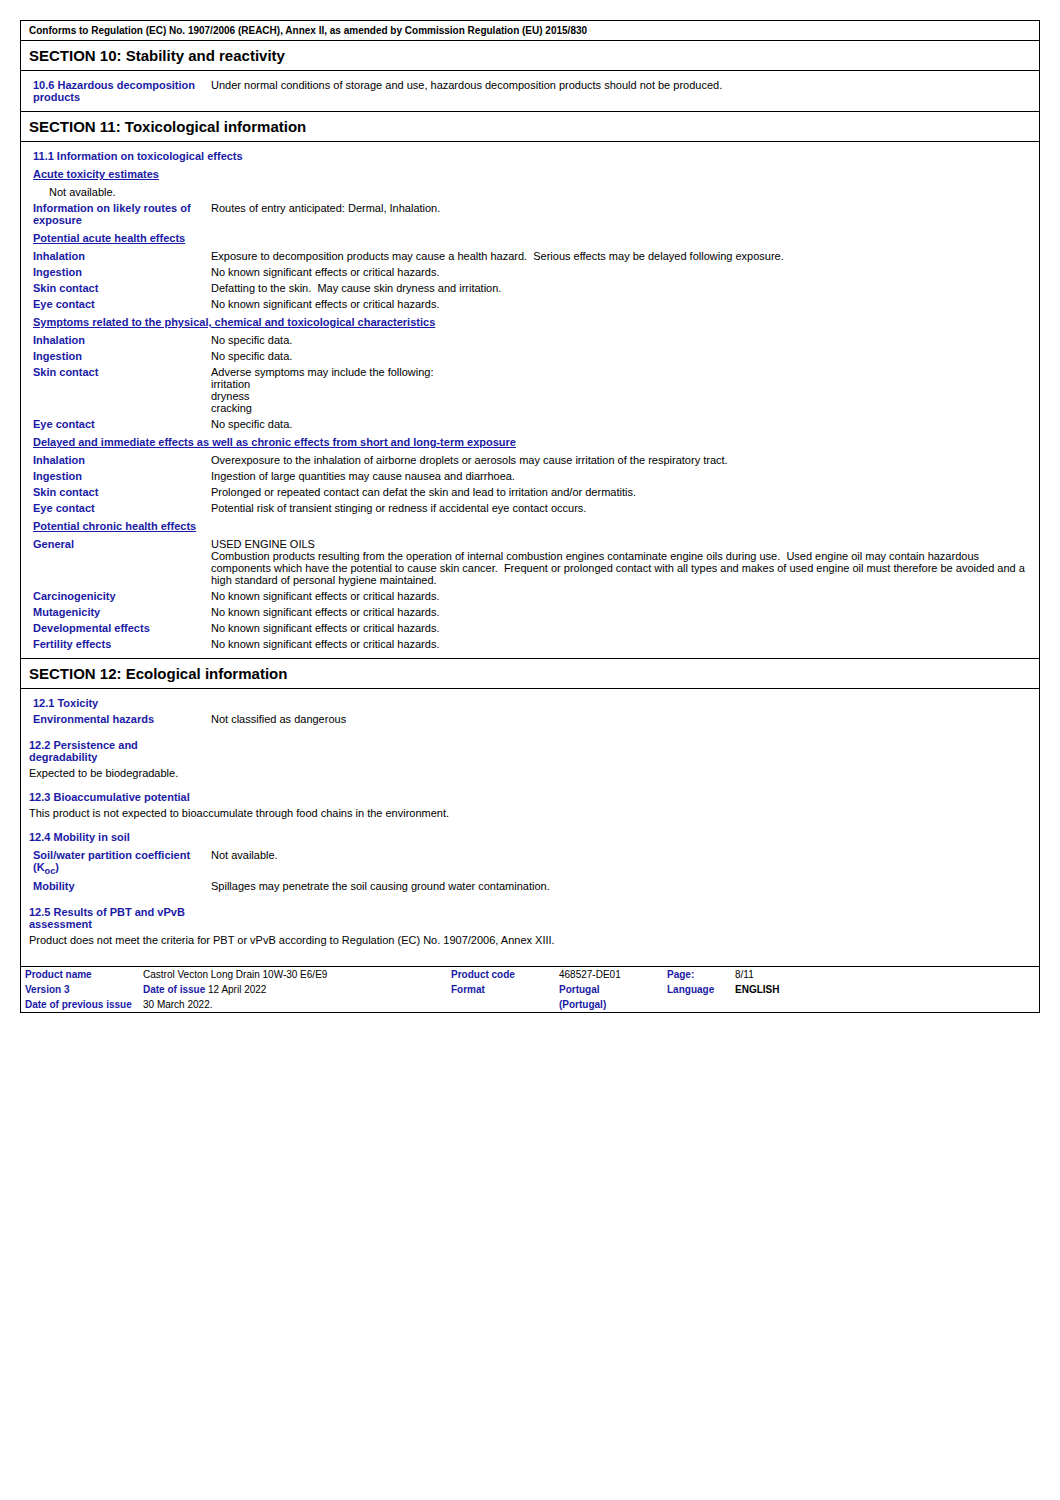Conforms to Regulation (EC) No. 1907/2006 (REACH), Annex II, as amended by Commission Regulation (EU) 2015/830
SECTION 10: Stability and reactivity
| 10.6 Hazardous decomposition products | Under normal conditions of storage and use, hazardous decomposition products should not be produced. |
SECTION 11: Toxicological information
| 11.1 Information on toxicological effects |
| Acute toxicity estimates |
| Not available. |
| Information on likely routes of exposure | Routes of entry anticipated: Dermal, Inhalation. |
| Potential acute health effects |
| Inhalation | Exposure to decomposition products may cause a health hazard. Serious effects may be delayed following exposure. |
| Ingestion | No known significant effects or critical hazards. |
| Skin contact | Defatting to the skin. May cause skin dryness and irritation. |
| Eye contact | No known significant effects or critical hazards. |
| Symptoms related to the physical, chemical and toxicological characteristics |
| Inhalation | No specific data. |
| Ingestion | No specific data. |
| Skin contact | Adverse symptoms may include the following: irritation dryness cracking |
| Eye contact | No specific data. |
| Delayed and immediate effects as well as chronic effects from short and long-term exposure |
| Inhalation | Overexposure to the inhalation of airborne droplets or aerosols may cause irritation of the respiratory tract. |
| Ingestion | Ingestion of large quantities may cause nausea and diarrhoea. |
| Skin contact | Prolonged or repeated contact can defat the skin and lead to irritation and/or dermatitis. |
| Eye contact | Potential risk of transient stinging or redness if accidental eye contact occurs. |
| Potential chronic health effects |
| General | USED ENGINE OILS Combustion products resulting from the operation of internal combustion engines contaminate engine oils during use. Used engine oil may contain hazardous components which have the potential to cause skin cancer. Frequent or prolonged contact with all types and makes of used engine oil must therefore be avoided and a high standard of personal hygiene maintained. |
| Carcinogenicity | No known significant effects or critical hazards. |
| Mutagenicity | No known significant effects or critical hazards. |
| Developmental effects | No known significant effects or critical hazards. |
| Fertility effects | No known significant effects or critical hazards. |
SECTION 12: Ecological information
| 12.1 Toxicity |
| Environmental hazards | Not classified as dangerous |
12.2 Persistence and degradability
Expected to be biodegradable.
12.3 Bioaccumulative potential
This product is not expected to bioaccumulate through food chains in the environment.
12.4 Mobility in soil
| Soil/water partition coefficient (K oc ) | Not available. |
| Mobility | Spillages may penetrate the soil causing ground water contamination. |
12.5 Results of PBT and vPvB assessment
Product does not meet the criteria for PBT or vPvB according to Regulation (EC) No. 1907/2006, Annex XIII.
| Product name | Castrol Vecton Long Drain 10W-30 E6/E9 | Product code | 468527-DE01 | Page: | 8/11 |
| Version 3 | Date of issue 12 April 2022 | Format | Portugal | Language | ENGLISH |
| Date of previous issue | 30 March 2022. | | (Portugal) | | |